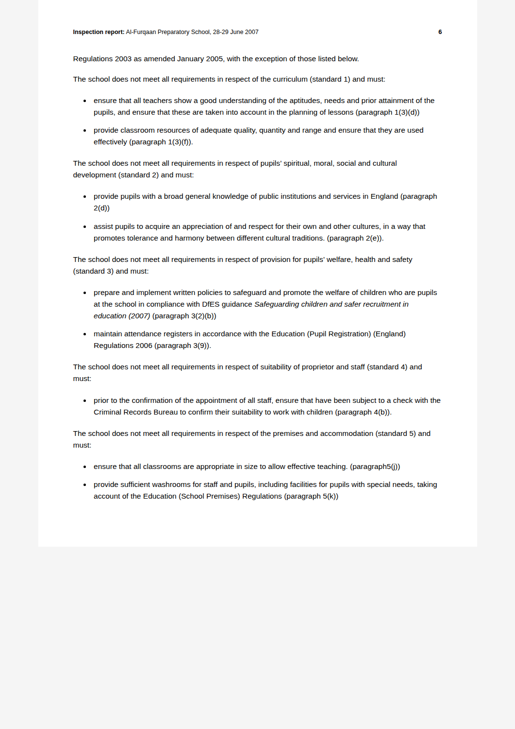Inspection report: Al-Furqaan Preparatory School, 28-29 June 2007
6
Regulations 2003 as amended January 2005, with the exception of those listed below.
The school does not meet all requirements in respect of the curriculum (standard 1) and must:
ensure that all teachers show a good understanding of the aptitudes, needs and prior attainment of the pupils, and ensure that these are taken into account in the planning of lessons (paragraph 1(3)(d))
provide classroom resources of adequate quality, quantity and range and ensure that they are used effectively (paragraph 1(3)(f)).
The school does not meet all requirements in respect of pupils’ spiritual, moral, social and cultural development (standard 2) and must:
provide pupils with a broad general knowledge of public institutions and services in England (paragraph 2(d))
assist pupils to acquire an appreciation of and respect for their own and other cultures, in a way that promotes tolerance and harmony between different cultural traditions. (paragraph 2(e)).
The school does not meet all requirements in respect of provision for pupils’ welfare, health and safety (standard 3) and must:
prepare and implement written policies to safeguard and promote the welfare of children who are pupils at the school in compliance with DfES guidance Safeguarding children and safer recruitment in education (2007) (paragraph 3(2)(b))
maintain attendance registers in accordance with the Education (Pupil Registration) (England) Regulations 2006 (paragraph 3(9)).
The school does not meet all requirements in respect of suitability of proprietor and staff (standard 4) and must:
prior to the confirmation of the appointment of all staff, ensure that have been subject to a check with the Criminal Records Bureau to confirm their suitability to work with children (paragraph 4(b)).
The school does not meet all requirements in respect of the premises and accommodation (standard 5) and must:
ensure that all classrooms are appropriate in size to allow effective teaching. (paragraph5(j))
provide sufficient washrooms for staff and pupils, including facilities for pupils with special needs, taking account of the Education (School Premises) Regulations (paragraph 5(k))